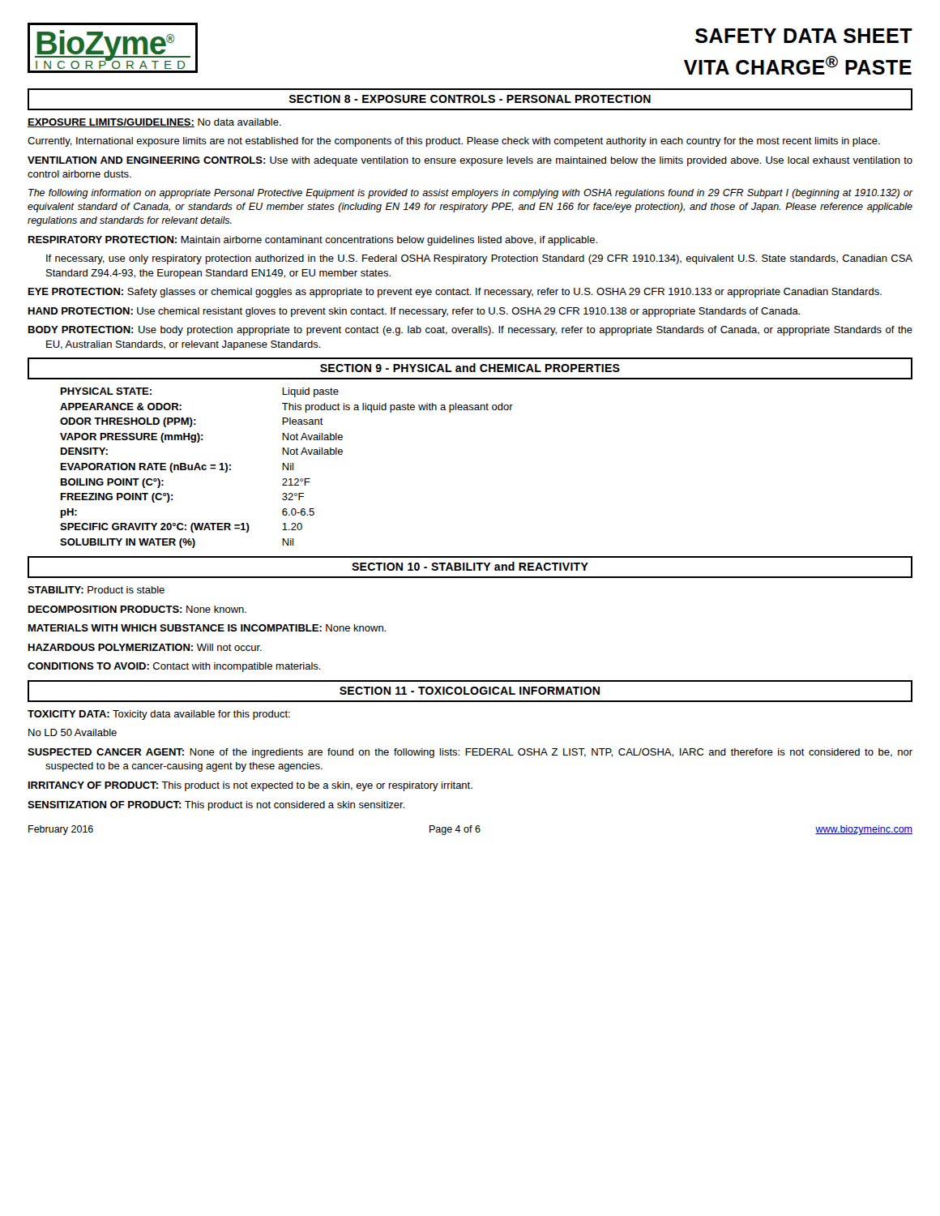BioZyme®
INCORPORATED
SAFETY DATA SHEET
VITA CHARGE® PASTE
SECTION 8 - EXPOSURE CONTROLS - PERSONAL PROTECTION
EXPOSURE LIMITS/GUIDELINES: No data available.
Currently, International exposure limits are not established for the components of this product. Please check with competent authority in each country for the most recent limits in place.
VENTILATION AND ENGINEERING CONTROLS: Use with adequate ventilation to ensure exposure levels are maintained below the limits provided above. Use local exhaust ventilation to control airborne dusts.
The following information on appropriate Personal Protective Equipment is provided to assist employers in complying with OSHA regulations found in 29 CFR Subpart I (beginning at 1910.132) or equivalent standard of Canada, or standards of EU member states (including EN 149 for respiratory PPE, and EN 166 for face/eye protection), and those of Japan. Please reference applicable regulations and standards for relevant details.
RESPIRATORY PROTECTION: Maintain airborne contaminant concentrations below guidelines listed above, if applicable.
If necessary, use only respiratory protection authorized in the U.S. Federal OSHA Respiratory Protection Standard (29 CFR 1910.134), equivalent U.S. State standards, Canadian CSA Standard Z94.4-93, the European Standard EN149, or EU member states.
EYE PROTECTION: Safety glasses or chemical goggles as appropriate to prevent eye contact. If necessary, refer to U.S. OSHA 29 CFR 1910.133 or appropriate Canadian Standards.
HAND PROTECTION: Use chemical resistant gloves to prevent skin contact. If necessary, refer to U.S. OSHA 29 CFR 1910.138 or appropriate Standards of Canada.
BODY PROTECTION: Use body protection appropriate to prevent contact (e.g. lab coat, overalls). If necessary, refer to appropriate Standards of Canada, or appropriate Standards of the EU, Australian Standards, or relevant Japanese Standards.
SECTION 9 - PHYSICAL and CHEMICAL PROPERTIES
| PHYSICAL STATE: | Liquid paste |
| APPEARANCE & ODOR: | This product is a liquid paste with a pleasant odor |
| ODOR THRESHOLD (PPM): | Pleasant |
| VAPOR PRESSURE (mmHg): | Not Available |
| DENSITY: | Not Available |
| EVAPORATION RATE (nBuAc = 1): | Nil |
| BOILING POINT (C°): | 212°F |
| FREEZING POINT (C°): | 32°F |
| pH: | 6.0-6.5 |
| SPECIFIC GRAVITY 20°C: (WATER =1) | 1.20 |
| SOLUBILITY IN WATER (%) | Nil |
SECTION 10 - STABILITY and REACTIVITY
STABILITY: Product is stable
DECOMPOSITION PRODUCTS: None known.
MATERIALS WITH WHICH SUBSTANCE IS INCOMPATIBLE: None known.
HAZARDOUS POLYMERIZATION: Will not occur.
CONDITIONS TO AVOID: Contact with incompatible materials.
SECTION 11 - TOXICOLOGICAL INFORMATION
TOXICITY DATA: Toxicity data available for this product:
No LD 50 Available
SUSPECTED CANCER AGENT: None of the ingredients are found on the following lists: FEDERAL OSHA Z LIST, NTP, CAL/OSHA, IARC and therefore is not considered to be, nor suspected to be a cancer-causing agent by these agencies.
IRRITANCY OF PRODUCT: This product is not expected to be a skin, eye or respiratory irritant.
SENSITIZATION OF PRODUCT: This product is not considered a skin sensitizer.
February 2016
Page 4 of 6
www.biozymeinc.com